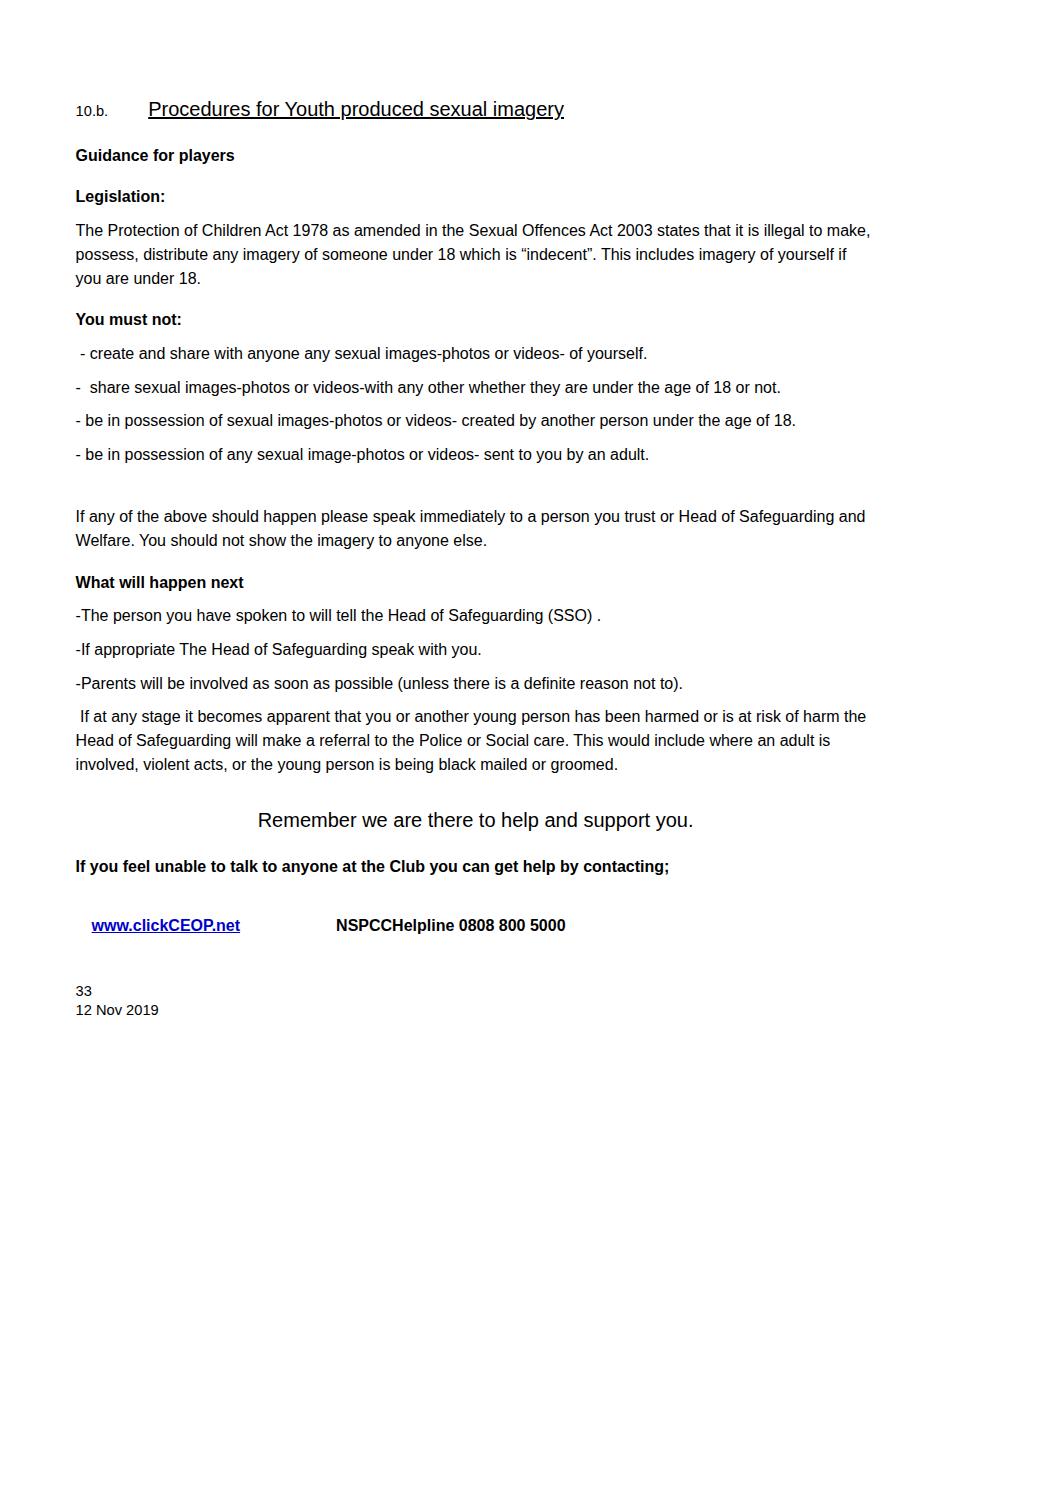10.b.
Procedures for Youth produced sexual imagery
Guidance for players
Legislation:
The Protection of Children Act 1978 as amended in the Sexual Offences Act 2003 states that it is illegal to make, possess, distribute any imagery of someone under 18 which is “indecent”. This includes imagery of yourself if you are under 18.
You must not:
- create and share with anyone any sexual images-photos or videos- of yourself.
- share sexual images-photos or videos-with any other whether they are under the age of 18 or not.
- be in possession of sexual images-photos or videos- created by another person under the age of 18.
- be in possession of any sexual image-photos or videos- sent to you by an adult.
If any of the above should happen please speak immediately to a person you trust or Head of Safeguarding and Welfare. You should not show the imagery to anyone else.
What will happen next
-The person you have spoken to will tell the Head of Safeguarding (SSO) .
-If appropriate The Head of Safeguarding speak with you.
-Parents will be involved as soon as possible (unless there is a definite reason not to).
If at any stage it becomes apparent that you or another young person has been harmed or is at risk of harm the Head of Safeguarding will make a referral to the Police or Social care. This would include where an adult is involved, violent acts, or the young person is being black mailed or groomed.
Remember we are there to help and support you.
If you feel unable to talk to anyone at the Club you can get help by contacting;
www.clickCEOP.net NSPCCHelpline 0808 800 5000
33
12 Nov 2019